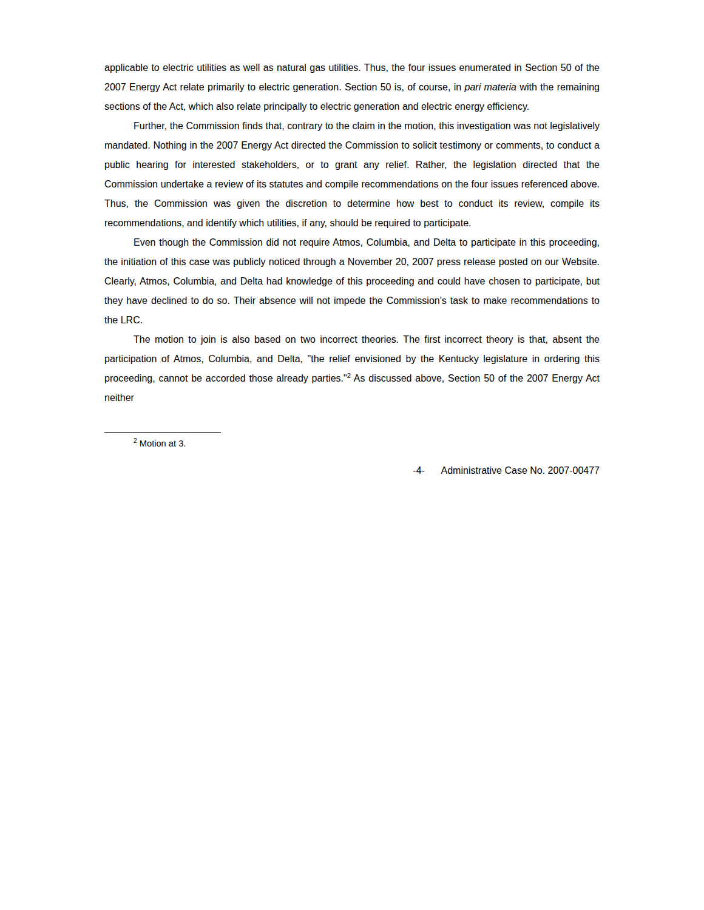applicable to electric utilities as well as natural gas utilities. Thus, the four issues enumerated in Section 50 of the 2007 Energy Act relate primarily to electric generation. Section 50 is, of course, in pari materia with the remaining sections of the Act, which also relate principally to electric generation and electric energy efficiency.
Further, the Commission finds that, contrary to the claim in the motion, this investigation was not legislatively mandated. Nothing in the 2007 Energy Act directed the Commission to solicit testimony or comments, to conduct a public hearing for interested stakeholders, or to grant any relief. Rather, the legislation directed that the Commission undertake a review of its statutes and compile recommendations on the four issues referenced above. Thus, the Commission was given the discretion to determine how best to conduct its review, compile its recommendations, and identify which utilities, if any, should be required to participate.
Even though the Commission did not require Atmos, Columbia, and Delta to participate in this proceeding, the initiation of this case was publicly noticed through a November 20, 2007 press release posted on our Website. Clearly, Atmos, Columbia, and Delta had knowledge of this proceeding and could have chosen to participate, but they have declined to do so. Their absence will not impede the Commission's task to make recommendations to the LRC.
The motion to join is also based on two incorrect theories. The first incorrect theory is that, absent the participation of Atmos, Columbia, and Delta, "the relief envisioned by the Kentucky legislature in ordering this proceeding, cannot be accorded those already parties."2 As discussed above, Section 50 of the 2007 Energy Act neither
2 Motion at 3.
-4- Administrative Case No. 2007-00477